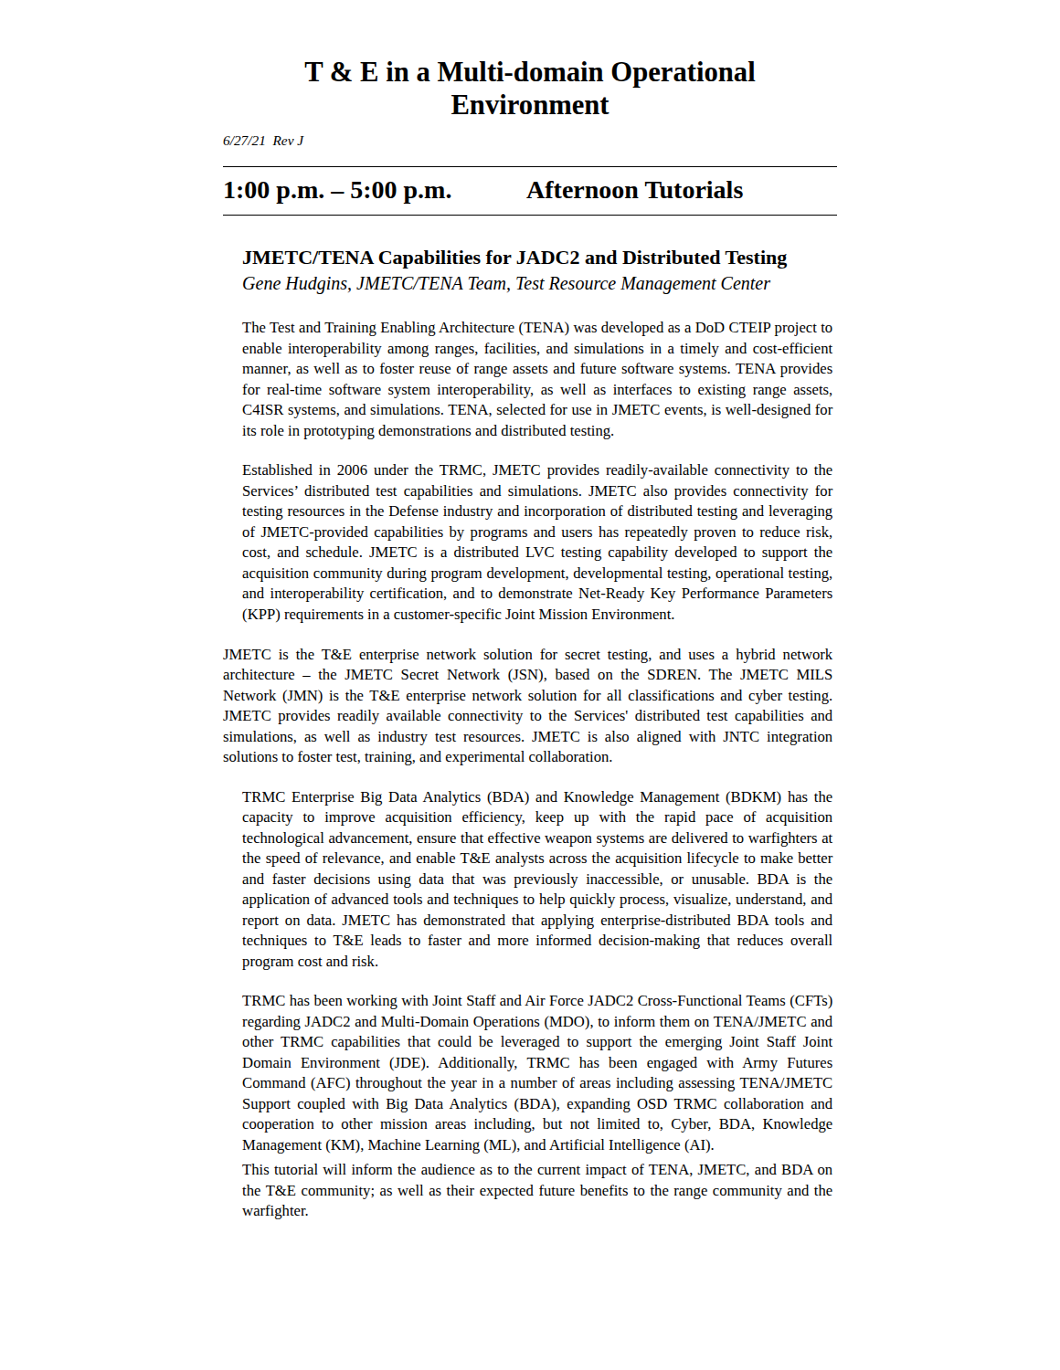T & E in a Multi-domain Operational Environment
6/27/21 Rev J
1:00 p.m. – 5:00 p.m. Afternoon Tutorials
JMETC/TENA Capabilities for JADC2 and Distributed Testing
Gene Hudgins, JMETC/TENA Team, Test Resource Management Center
The Test and Training Enabling Architecture (TENA) was developed as a DoD CTEIP project to enable interoperability among ranges, facilities, and simulations in a timely and cost-efficient manner, as well as to foster reuse of range assets and future software systems. TENA provides for real-time software system interoperability, as well as interfaces to existing range assets, C4ISR systems, and simulations. TENA, selected for use in JMETC events, is well-designed for its role in prototyping demonstrations and distributed testing.
Established in 2006 under the TRMC, JMETC provides readily-available connectivity to the Services’ distributed test capabilities and simulations. JMETC also provides connectivity for testing resources in the Defense industry and incorporation of distributed testing and leveraging of JMETC-provided capabilities by programs and users has repeatedly proven to reduce risk, cost, and schedule. JMETC is a distributed LVC testing capability developed to support the acquisition community during program development, developmental testing, operational testing, and interoperability certification, and to demonstrate Net-Ready Key Performance Parameters (KPP) requirements in a customer-specific Joint Mission Environment.
JMETC is the T&E enterprise network solution for secret testing, and uses a hybrid network architecture – the JMETC Secret Network (JSN), based on the SDREN. The JMETC MILS Network (JMN) is the T&E enterprise network solution for all classifications and cyber testing. JMETC provides readily available connectivity to the Services' distributed test capabilities and simulations, as well as industry test resources. JMETC is also aligned with JNTC integration solutions to foster test, training, and experimental collaboration.
TRMC Enterprise Big Data Analytics (BDA) and Knowledge Management (BDKM) has the capacity to improve acquisition efficiency, keep up with the rapid pace of acquisition technological advancement, ensure that effective weapon systems are delivered to warfighters at the speed of relevance, and enable T&E analysts across the acquisition lifecycle to make better and faster decisions using data that was previously inaccessible, or unusable. BDA is the application of advanced tools and techniques to help quickly process, visualize, understand, and report on data. JMETC has demonstrated that applying enterprise-distributed BDA tools and techniques to T&E leads to faster and more informed decision-making that reduces overall program cost and risk.
TRMC has been working with Joint Staff and Air Force JADC2 Cross-Functional Teams (CFTs) regarding JADC2 and Multi-Domain Operations (MDO), to inform them on TENA/JMETC and other TRMC capabilities that could be leveraged to support the emerging Joint Staff Joint Domain Environment (JDE). Additionally, TRMC has been engaged with Army Futures Command (AFC) throughout the year in a number of areas including assessing TENA/JMETC Support coupled with Big Data Analytics (BDA), expanding OSD TRMC collaboration and cooperation to other mission areas including, but not limited to, Cyber, BDA, Knowledge Management (KM), Machine Learning (ML), and Artificial Intelligence (AI).
This tutorial will inform the audience as to the current impact of TENA, JMETC, and BDA on the T&E community; as well as their expected future benefits to the range community and the warfighter.